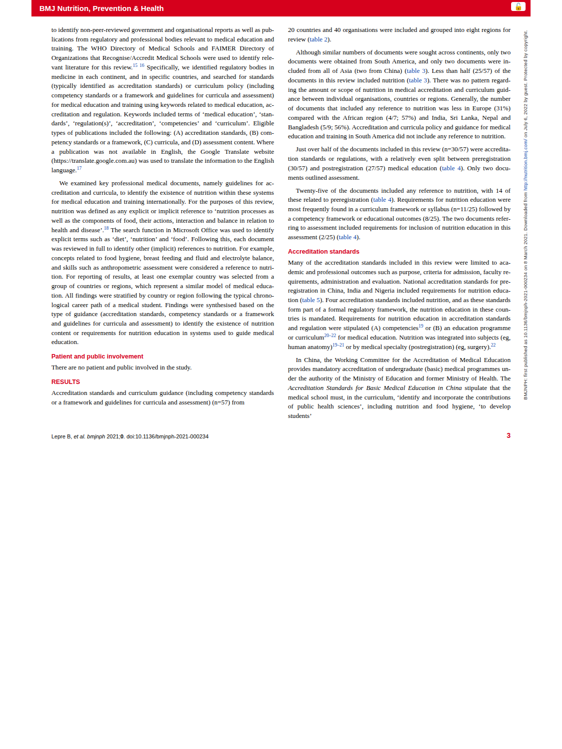BMJ Nutrition, Prevention & Health 🔓
BMJNPH: first published as 10.1136/bmjnph-2021-000234 on 8 March 2021. Downloaded from http://nutrition.bmj.com/ on July 6, 2022 by guest. Protected by copyright.
to identify non-peer-reviewed government and organisational reports as well as publications from regulatory and professional bodies relevant to medical education and training. The WHO Directory of Medical Schools and FAIMER Directory of Organizations that Recognise/Accredit Medical Schools were used to identify relevant literature for this review.15 16 Specifically, we identified regulatory bodies in medicine in each continent, and in specific countries, and searched for standards (typically identified as accreditation standards) or curriculum policy (including competency standards or a framework and guidelines for curricula and assessment) for medical education and training using keywords related to medical education, accreditation and regulation. Keywords included terms of ‘medical education’, ‘standards’, ‘regulation(s)’, ‘accreditation’, ‘competencies’ and ‘curriculum’. Eligible types of publications included the following: (A) accreditation standards, (B) competency standards or a framework, (C) curricula, and (D) assessment content. Where a publication was not available in English, the Google Translate website (https://translate.google.com.au) was used to translate the information to the English language.17
We examined key professional medical documents, namely guidelines for accreditation and curricula, to identify the existence of nutrition within these systems for medical education and training internationally. For the purposes of this review, nutrition was defined as any explicit or implicit reference to ‘nutrition processes as well as the components of food, their actions, interaction and balance in relation to health and disease’.18 The search function in Microsoft Office was used to identify explicit terms such as ‘diet’, ‘nutrition’ and ‘food’. Following this, each document was reviewed in full to identify other (implicit) references to nutrition. For example, concepts related to food hygiene, breast feeding and fluid and electrolyte balance, and skills such as anthropometric assessment were considered a reference to nutrition. For reporting of results, at least one exemplar country was selected from a group of countries or regions, which represent a similar model of medical education. All findings were stratified by country or region following the typical chronological career path of a medical student. Findings were synthesised based on the type of guidance (accreditation standards, competency standards or a framework and guidelines for curricula and assessment) to identify the existence of nutrition content or requirements for nutrition education in systems used to guide medical education.
Patient and public involvement
There are no patient and public involved in the study.
RESULTS
Accreditation standards and curriculum guidance (including competency standards or a framework and guidelines for curricula and assessment) (n=57) from
20 countries and 40 organisations were included and grouped into eight regions for review (table 2).
Although similar numbers of documents were sought across continents, only two documents were obtained from South America, and only two documents were included from all of Asia (two from China) (table 3). Less than half (25/57) of the documents in this review included nutrition (table 3). There was no pattern regarding the amount or scope of nutrition in medical accreditation and curriculum guidance between individual organisations, countries or regions. Generally, the number of documents that included any reference to nutrition was less in Europe (31%) compared with the African region (4/7; 57%) and India, Sri Lanka, Nepal and Bangladesh (5/9; 56%). Accreditation and curricula policy and guidance for medical education and training in South America did not include any reference to nutrition.
Just over half of the documents included in this review (n=30/57) were accreditation standards or regulations, with a relatively even split between preregistration (30/57) and postregistration (27/57) medical education (table 4). Only two documents outlined assessment.
Twenty-five of the documents included any reference to nutrition, with 14 of these related to preregistration (table 4). Requirements for nutrition education were most frequently found in a curriculum framework or syllabus (n=11/25) followed by a competency framework or educational outcomes (8/25). The two documents referring to assessment included requirements for inclusion of nutrition education in this assessment (2/25) (table 4).
Accreditation standards
Many of the accreditation standards included in this review were limited to academic and professional outcomes such as purpose, criteria for admission, faculty requirements, administration and evaluation. National accreditation standards for preregistration in China, India and Nigeria included requirements for nutrition education (table 5). Four accreditation standards included nutrition, and as these standards form part of a formal regulatory framework, the nutrition education in these countries is mandated. Requirements for nutrition education in accreditation standards and regulation were stipulated (A) competencies19 or (B) an education programme or curriculum20–22 for medical education. Nutrition was integrated into subjects (eg, human anatomy)19–21 or by medical specialty (postregistration) (eg, surgery).22
In China, the Working Committee for the Accreditation of Medical Education provides mandatory accreditation of undergraduate (basic) medical programmes under the authority of the Ministry of Education and former Ministry of Health. The Accreditation Standards for Basic Medical Education in China stipulate that the medical school must, in the curriculum, ‘identify and incorporate the contributions of public health sciences’, including nutrition and food hygiene, ‘to develop students’
Lepre B, et al. bmjnph 2021;0. doi:10.1136/bmjnph-2021-000234
3